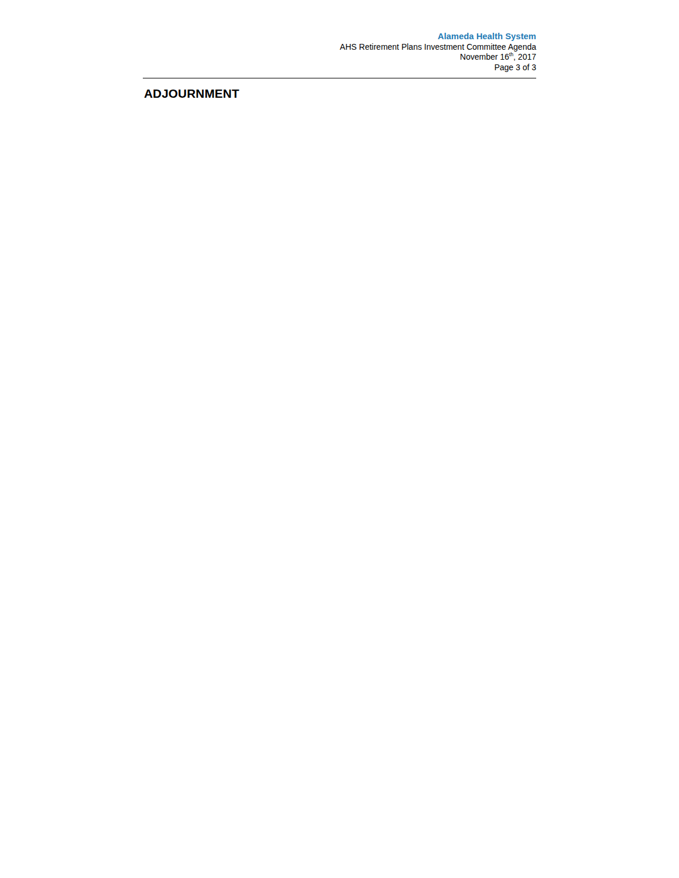Alameda Health System
AHS Retirement Plans Investment Committee Agenda
November 16th, 2017
Page 3 of 3
ADJOURNMENT